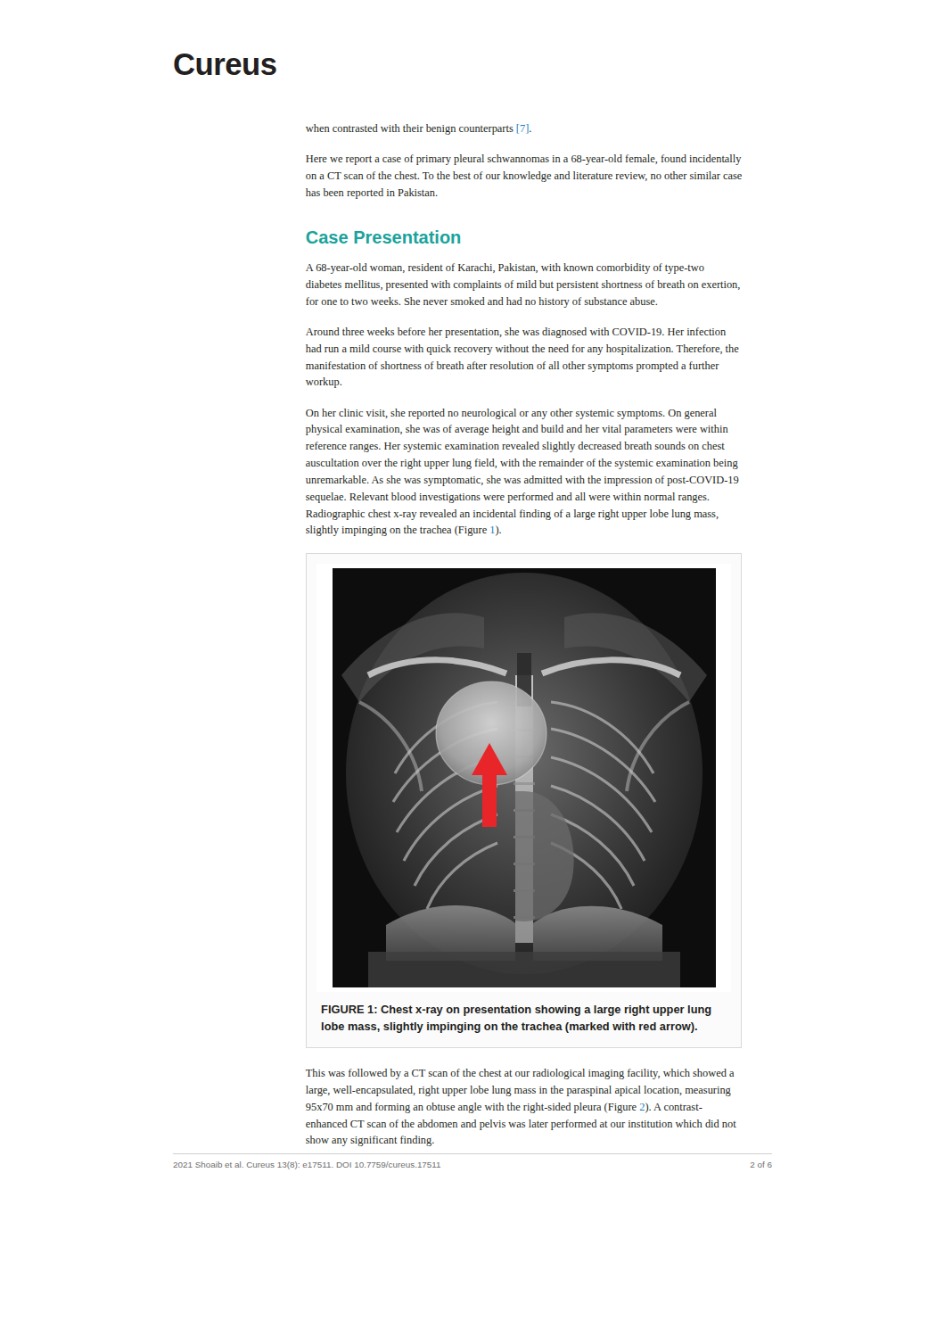Cureus
when contrasted with their benign counterparts [7].
Here we report a case of primary pleural schwannomas in a 68-year-old female, found incidentally on a CT scan of the chest. To the best of our knowledge and literature review, no other similar case has been reported in Pakistan.
Case Presentation
A 68-year-old woman, resident of Karachi, Pakistan, with known comorbidity of type-two diabetes mellitus, presented with complaints of mild but persistent shortness of breath on exertion, for one to two weeks. She never smoked and had no history of substance abuse.
Around three weeks before her presentation, she was diagnosed with COVID-19. Her infection had run a mild course with quick recovery without the need for any hospitalization. Therefore, the manifestation of shortness of breath after resolution of all other symptoms prompted a further workup.
On her clinic visit, she reported no neurological or any other systemic symptoms. On general physical examination, she was of average height and build and her vital parameters were within reference ranges. Her systemic examination revealed slightly decreased breath sounds on chest auscultation over the right upper lung field, with the remainder of the systemic examination being unremarkable. As she was symptomatic, she was admitted with the impression of post-COVID-19 sequelae. Relevant blood investigations were performed and all were within normal ranges. Radiographic chest x-ray revealed an incidental finding of a large right upper lobe lung mass, slightly impinging on the trachea (Figure 1).
FIGURE 1: Chest x-ray on presentation showing a large right upper lung lobe mass, slightly impinging on the trachea (marked with red arrow).
This was followed by a CT scan of the chest at our radiological imaging facility, which showed a large, well-encapsulated, right upper lobe lung mass in the paraspinal apical location, measuring 95x70 mm and forming an obtuse angle with the right-sided pleura (Figure 2). A contrast-enhanced CT scan of the abdomen and pelvis was later performed at our institution which did not show any significant finding.
2021 Shoaib et al. Cureus 13(8): e17511. DOI 10.7759/cureus.17511
2 of 6